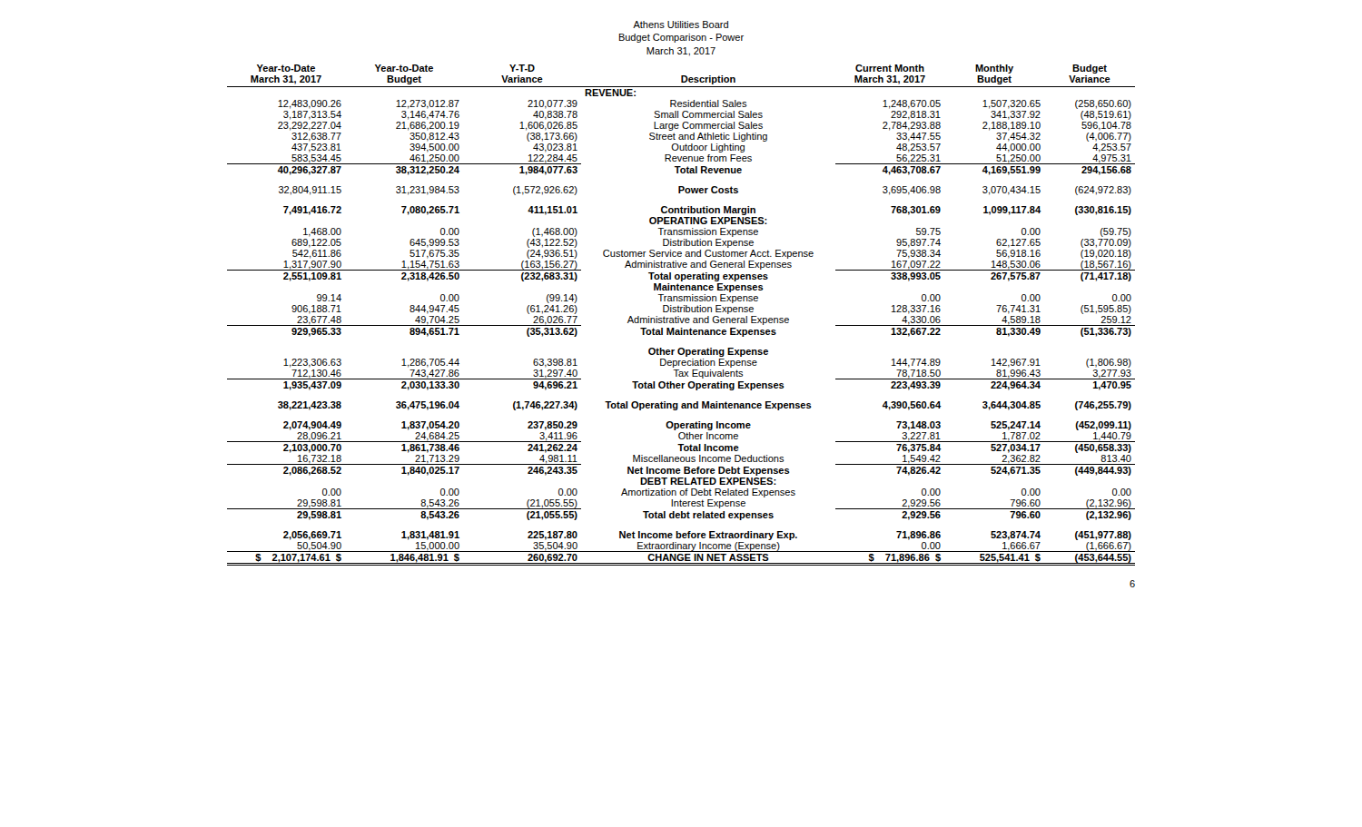Athens Utilities Board
Budget Comparison - Power
March 31, 2017
| Year-to-Date March 31, 2017 | Year-to-Date Budget | Y-T-D Variance | Description | Current Month March 31, 2017 | Monthly Budget | Budget Variance |
| --- | --- | --- | --- | --- | --- | --- |
| | REVENUE: | |
| 12,483,090.26 | 12,273,012.87 | 210,077.39 | Residential Sales | 1,248,670.05 | 1,507,320.65 | (258,650.60) |
| 3,187,313.54 | 3,146,474.76 | 40,838.78 | Small Commercial Sales | 292,818.31 | 341,337.92 | (48,519.61) |
| 23,292,227.04 | 21,686,200.19 | 1,606,026.85 | Large Commercial Sales | 2,784,293.88 | 2,188,189.10 | 596,104.78 |
| 312,638.77 | 350,812.43 | (38,173.66) | Street and Athletic Lighting | 33,447.55 | 37,454.32 | (4,006.77) |
| 437,523.81 | 394,500.00 | 43,023.81 | Outdoor Lighting | 48,253.57 | 44,000.00 | 4,253.57 |
| 583,534.45 | 461,250.00 | 122,284.45 | Revenue from Fees | 56,225.31 | 51,250.00 | 4,975.31 |
| 40,296,327.87 | 38,312,250.24 | 1,984,077.63 | Total Revenue | 4,463,708.67 | 4,169,551.99 | 294,156.68 |
| 32,804,911.15 | 31,231,984.53 | (1,572,926.62) | Power Costs | 3,695,406.98 | 3,070,434.15 | (624,972.83) |
| 7,491,416.72 | 7,080,265.71 | 411,151.01 | Contribution Margin | 768,301.69 | 1,099,117.84 | (330,816.15) |
| | OPERATING EXPENSES: | |
| 1,468.00 | 0.00 | (1,468.00) | Transmission Expense | 59.75 | 0.00 | (59.75) |
| 689,122.05 | 645,999.53 | (43,122.52) | Distribution Expense | 95,897.74 | 62,127.65 | (33,770.09) |
| 542,611.86 | 517,675.35 | (24,936.51) | Customer Service and Customer Acct. Expense | 75,938.34 | 56,918.16 | (19,020.18) |
| 1,317,907.90 | 1,154,751.63 | (163,156.27) | Administrative and General Expenses | 167,097.22 | 148,530.06 | (18,567.16) |
| 2,551,109.81 | 2,318,426.50 | (232,683.31) | Total operating expenses | 338,993.05 | 267,575.87 | (71,417.18) |
| | Maintenance Expenses | |
| 99.14 | 0.00 | (99.14) | Transmission Expense | 0.00 | 0.00 | 0.00 |
| 906,188.71 | 844,947.45 | (61,241.26) | Distribution Expense | 128,337.16 | 76,741.31 | (51,595.85) |
| 23,677.48 | 49,704.25 | 26,026.77 | Administrative and General Expense | 4,330.06 | 4,589.18 | 259.12 |
| 929,965.33 | 894,651.71 | (35,313.62) | Total Maintenance Expenses | 132,667.22 | 81,330.49 | (51,336.73) |
| | Other Operating Expense | |
| 1,223,306.63 | 1,286,705.44 | 63,398.81 | Depreciation Expense | 144,774.89 | 142,967.91 | (1,806.98) |
| 712,130.46 | 743,427.86 | 31,297.40 | Tax Equivalents | 78,718.50 | 81,996.43 | 3,277.93 |
| 1,935,437.09 | 2,030,133.30 | 94,696.21 | Total Other Operating Expenses | 223,493.39 | 224,964.34 | 1,470.95 |
| 38,221,423.38 | 36,475,196.04 | (1,746,227.34) | Total Operating and Maintenance Expenses | 4,390,560.64 | 3,644,304.85 | (746,255.79) |
| 2,074,904.49 | 1,837,054.20 | 237,850.29 | Operating Income | 73,148.03 | 525,247.14 | (452,099.11) |
| 28,096.21 | 24,684.25 | 3,411.96 | Other Income | 3,227.81 | 1,787.02 | 1,440.79 |
| 2,103,000.70 | 1,861,738.46 | 241,262.24 | Total Income | 76,375.84 | 527,034.17 | (450,658.33) |
| 16,732.18 | 21,713.29 | 4,981.11 | Miscellaneous Income Deductions | 1,549.42 | 2,362.82 | 813.40 |
| 2,086,268.52 | 1,840,025.17 | 246,243.35 | Net Income Before Debt Expenses | 74,826.42 | 524,671.35 | (449,844.93) |
| | DEBT RELATED EXPENSES: | |
| 0.00 | 0.00 | 0.00 | Amortization of Debt Related Expenses | 0.00 | 0.00 | 0.00 |
| 29,598.81 | 8,543.26 | (21,055.55) | Interest Expense | 2,929.56 | 796.60 | (2,132.96) |
| 29,598.81 | 8,543.26 | (21,055.55) | Total debt related expenses | 2,929.56 | 796.60 | (2,132.96) |
| 2,056,669.71 | 1,831,481.91 | 225,187.80 | Net Income before Extraordinary Exp. | 71,896.86 | 523,874.74 | (451,977.88) |
| 50,504.90 | 15,000.00 | 35,504.90 | Extraordinary Income (Expense) | 0.00 | 1,666.67 | (1,666.67) |
| $ 2,107,174.61 $ | 1,846,481.91 $ | 260,692.70 | CHANGE IN NET ASSETS | $ 71,896.86 $ | 525,541.41 $ | (453,644.55) |
6